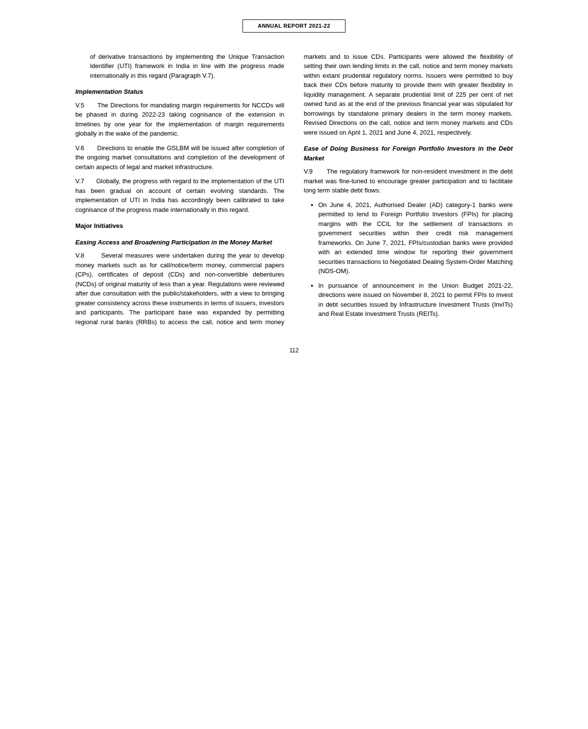ANNUAL REPORT 2021-22
of derivative transactions by implementing the Unique Transaction Identifier (UTI) framework in India in line with the progress made internationally in this regard (Paragraph V.7).
Implementation Status
V.5 The Directions for mandating margin requirements for NCCDs will be phased in during 2022-23 taking cognisance of the extension in timelines by one year for the implementation of margin requirements globally in the wake of the pandemic.
V.6 Directions to enable the GSLBM will be issued after completion of the ongoing market consultations and completion of the development of certain aspects of legal and market infrastructure.
V.7 Globally, the progress with regard to the implementation of the UTI has been gradual on account of certain evolving standards. The implementation of UTI in India has accordingly been calibrated to take cognisance of the progress made internationally in this regard.
Major Initiatives
Easing Access and Broadening Participation in the Money Market
V.8 Several measures were undertaken during the year to develop money markets such as for call/notice/term money, commercial papers (CPs), certificates of deposit (CDs) and non-convertible debentures (NCDs) of original maturity of less than a year. Regulations were reviewed after due consultation with the public/stakeholders, with a view to bringing greater consistency across these instruments in terms of issuers, investors and participants. The participant base was expanded by permitting regional rural banks (RRBs) to access the call, notice and term money markets and to issue CDs. Participants were allowed the flexibility of setting their own lending limits in the call, notice and term money markets within extant prudential regulatory norms. Issuers were permitted to buy back their CDs before maturity to provide them with greater flexibility in liquidity management. A separate prudential limit of 225 per cent of net owned fund as at the end of the previous financial year was stipulated for borrowings by standalone primary dealers in the term money markets. Revised Directions on the call, notice and term money markets and CDs were issued on April 1, 2021 and June 4, 2021, respectively.
Ease of Doing Business for Foreign Portfolio Investors in the Debt Market
V.9 The regulatory framework for non-resident investment in the debt market was fine-tuned to encourage greater participation and to facilitate long term stable debt flows:
On June 4, 2021, Authorised Dealer (AD) category-1 banks were permitted to lend to Foreign Portfolio Investors (FPIs) for placing margins with the CCIL for the settlement of transactions in government securities within their credit risk management frameworks. On June 7, 2021, FPIs/custodian banks were provided with an extended time window for reporting their government securities transactions to Negotiated Dealing System-Order Matching (NDS-OM).
In pursuance of announcement in the Union Budget 2021-22, directions were issued on November 8, 2021 to permit FPIs to invest in debt securities issued by Infrastructure Investment Trusts (InvITs) and Real Estate Investment Trusts (REITs).
112